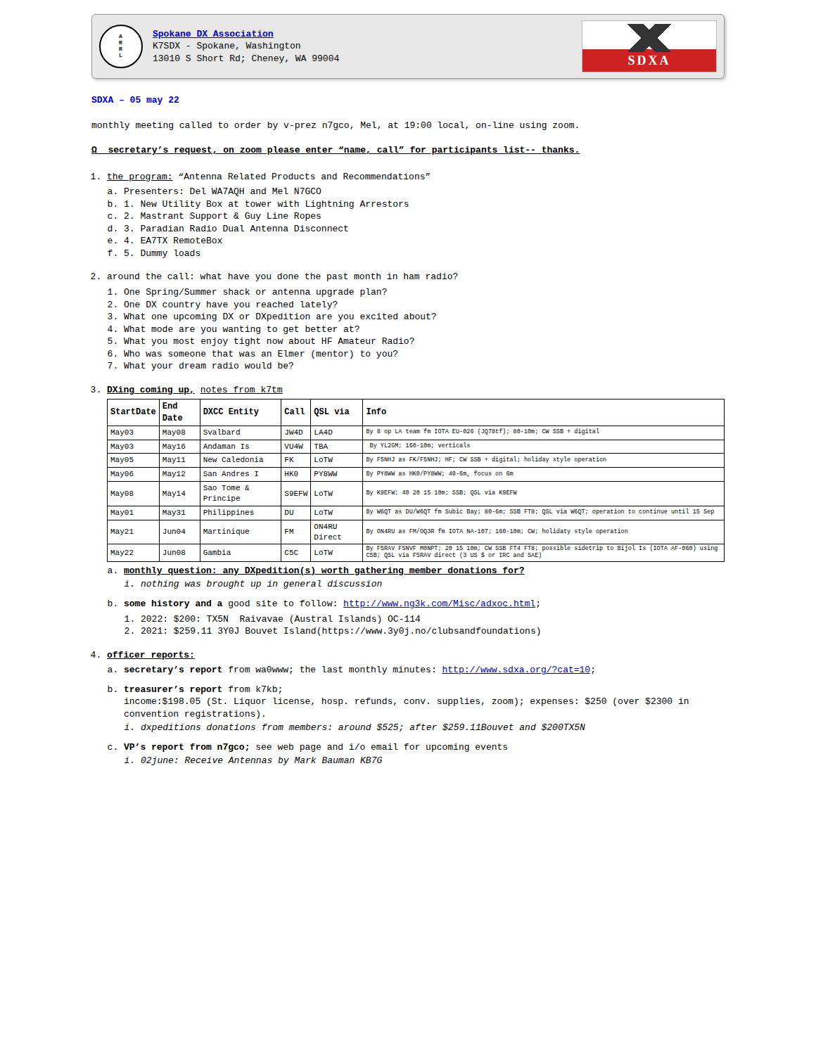ARRL
Spokane DX Association
K7SDX - Spokane, Washington
13010 S Short Rd; Cheney, WA 99004
SDXA
SDXA – 05 may 22
monthly meeting called to order by v-prez n7gco, Mel, at 19:00 local, on-line using zoom.
Ω secretary’s request, on zoom please enter “name, call” for participants list-- thanks.
the program: “Antenna Related Products and Recommendations”
Presenters: Del WA7AQH and Mel N7GCO
1. New Utility Box at tower with Lightning Arrestors
2. Mastrant Support & Guy Line Ropes
3. Paradian Radio Dual Antenna Disconnect
4. EA7TX RemoteBox
5. Dummy loads
around the call: what have you done the past month in ham radio?
One Spring/Summer shack or antenna upgrade plan?
One DX country have you reached lately?
What one upcoming DX or DXpedition are you excited about?
What mode are you wanting to get better at?
What you most enjoy tight now about HF Amateur Radio?
Who was someone that was an Elmer (mentor) to you?
What your dream radio would be?
DXing coming up, notes from k7tm
| StartDate | End Date | DXCC Entity | Call | QSL via | Info |
| --- | --- | --- | --- | --- | --- |
| May03 | May08 | Svalbard | JW4D | LA4D | By 8 op LA team fm IOTA EU-026 (JQ78tf); 80-10m; CW SSB + digital |
| May03 | May16 | Andaman Is | VU4W | TBA | By YL2GM; 160-10m; verticals |
| May05 | May11 | New Caledonia | FK | LoTW | By F5NHJ as FK/F5NHJ; HF; CW SSB + digital; holiday style operation |
| May06 | May12 | San Andres I | HK0 | PY8WW | By PY8WW as HK0/PY8WW; 40-6m, focus on 6m |
| May08 | May14 | Sao Tome & Principe | S9EFW | LoTW | By K9EFW; 40 20 15 10m; SSB; QSL via K9EFW |
| May01 | May31 | Philippines | DU | LoTW | By W6QT as DU/W6QT fm Subic Bay; 80-6m; SSB FT8; QSL via W6QT; operation to continue until 15 Sep |
| May21 | Jun04 | Martinique | FM | ON4RU Direct | By ON4RU as FM/OQ3R fm IOTA NA-107; 160-10m; CW; holidaty style operation |
| May22 | Jun08 | Gambia | C5C | LoTW | By F5RAV F5NVF M0NPT; 20 15 10m; CW SSB FT4 FT8; possible sidetrip to Bijol Is (IOTA AF-060) using C5B; QSL via F5RAV direct (3 US $ or IRC and SAE) |
monthly question: any DXpedition(s) worth gathering member donations for?
nothing was brought up in general discussion
some history and a good site to follow: http://www.ng3k.com/Misc/adxoc.html;
2022: $200: TX5N Raivavae (Austral Islands) OC-114
2021: $259.11 3Y0J Bouvet Island(https://www.3y0j.no/clubsandfoundations)
officer reports:
secretary’s report from wa0www; the last monthly minutes: http://www.sdxa.org/?cat=10;
treasurer’s report from k7kb;
income:$198.05 (St. Liquor license, hosp. refunds, conv. supplies, zoom); expenses: $250 (over $2300 in convention registrations).
dxpeditions donations from members: around $525; after $259.11Bouvet and $200TX5N
VP’s report from n7gco; see web page and i/o email for upcoming events
02june: Receive Antennas by Mark Bauman KB7G